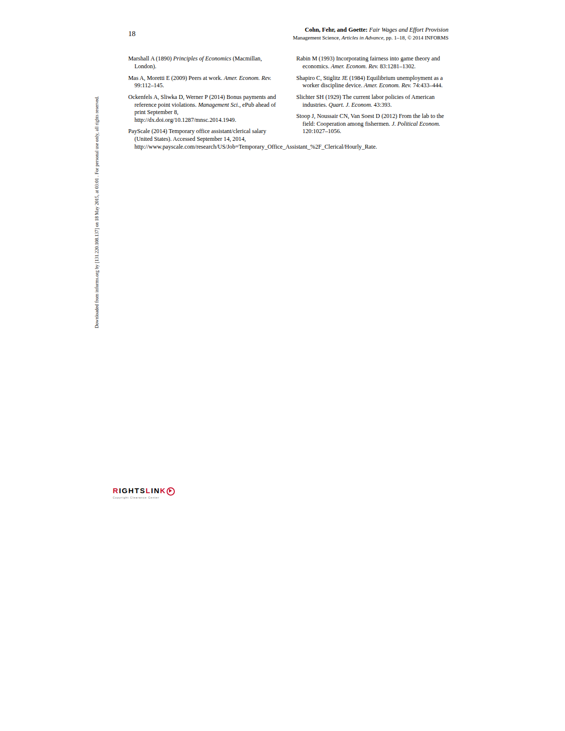Downloaded from informs.org by [131.220.108.137] on 18 May 2015, at 03:01 . For personal use only, all rights reserved.
18
Cohn, Fehr, and Goette: Fair Wages and Effort Provision
Management Science, Articles in Advance, pp. 1–18, © 2014 INFORMS
Marshall A (1890) Principles of Economics (Macmillan, London).
Mas A, Moretti E (2009) Peers at work. Amer. Econom. Rev. 99:112–145.
Ockenfels A, Sliwka D, Werner P (2014) Bonus payments and reference point violations. Management Sci., ePub ahead of print September 8, http://dx.doi.org/10.1287/mnsc.2014.1949.
PayScale (2014) Temporary office assistant/clerical salary (United States). Accessed September 14, 2014, http://www.payscale.com/research/US/Job=Temporary_Office_Assistant_%2F_Clerical/Hourly_Rate.
Rabin M (1993) Incorporating fairness into game theory and economics. Amer. Econom. Rev. 83:1281–1302.
Shapiro C, Stiglitz JE (1984) Equilibrium unemployment as a worker discipline device. Amer. Econom. Rev. 74:433–444.
Slichter SH (1929) The current labor policies of American industries. Quart. J. Econom. 43:393.
Stoop J, Noussair CN, Van Soest D (2012) From the lab to the field: Cooperation among fishermen. J. Political Econom. 120:1027–1056.
RIGHTSLINK
Copyright Clearance Center